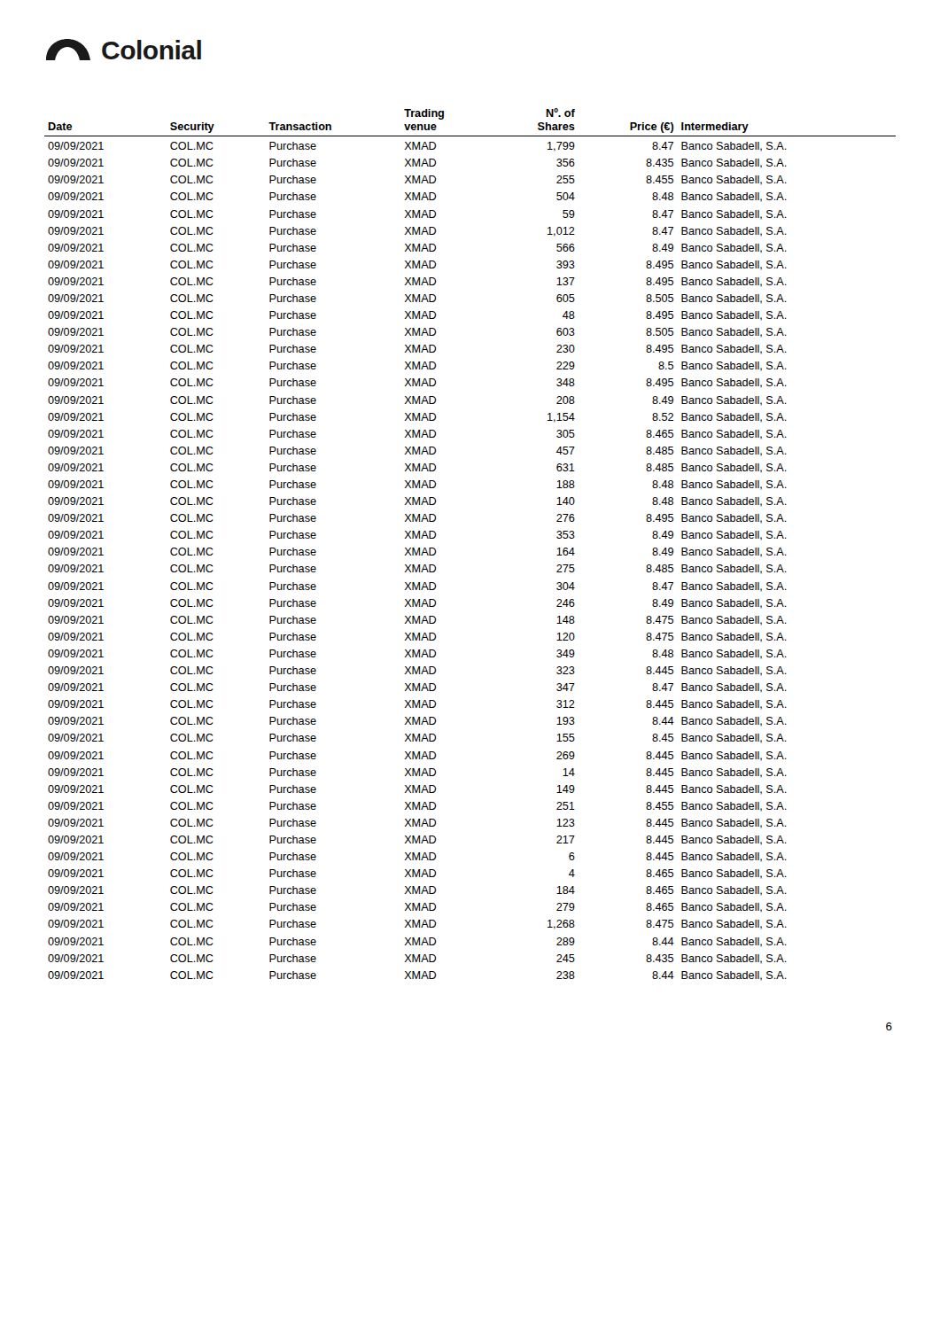Colonial
| Date | Security | Transaction | Trading venue | Nº. of Shares | Price (€) | Intermediary |
| --- | --- | --- | --- | --- | --- | --- |
| 09/09/2021 | COL.MC | Purchase | XMAD | 1,799 | 8.47 | Banco Sabadell, S.A. |
| 09/09/2021 | COL.MC | Purchase | XMAD | 356 | 8.435 | Banco Sabadell, S.A. |
| 09/09/2021 | COL.MC | Purchase | XMAD | 255 | 8.455 | Banco Sabadell, S.A. |
| 09/09/2021 | COL.MC | Purchase | XMAD | 504 | 8.48 | Banco Sabadell, S.A. |
| 09/09/2021 | COL.MC | Purchase | XMAD | 59 | 8.47 | Banco Sabadell, S.A. |
| 09/09/2021 | COL.MC | Purchase | XMAD | 1,012 | 8.47 | Banco Sabadell, S.A. |
| 09/09/2021 | COL.MC | Purchase | XMAD | 566 | 8.49 | Banco Sabadell, S.A. |
| 09/09/2021 | COL.MC | Purchase | XMAD | 393 | 8.495 | Banco Sabadell, S.A. |
| 09/09/2021 | COL.MC | Purchase | XMAD | 137 | 8.495 | Banco Sabadell, S.A. |
| 09/09/2021 | COL.MC | Purchase | XMAD | 605 | 8.505 | Banco Sabadell, S.A. |
| 09/09/2021 | COL.MC | Purchase | XMAD | 48 | 8.495 | Banco Sabadell, S.A. |
| 09/09/2021 | COL.MC | Purchase | XMAD | 603 | 8.505 | Banco Sabadell, S.A. |
| 09/09/2021 | COL.MC | Purchase | XMAD | 230 | 8.495 | Banco Sabadell, S.A. |
| 09/09/2021 | COL.MC | Purchase | XMAD | 229 | 8.5 | Banco Sabadell, S.A. |
| 09/09/2021 | COL.MC | Purchase | XMAD | 348 | 8.495 | Banco Sabadell, S.A. |
| 09/09/2021 | COL.MC | Purchase | XMAD | 208 | 8.49 | Banco Sabadell, S.A. |
| 09/09/2021 | COL.MC | Purchase | XMAD | 1,154 | 8.52 | Banco Sabadell, S.A. |
| 09/09/2021 | COL.MC | Purchase | XMAD | 305 | 8.465 | Banco Sabadell, S.A. |
| 09/09/2021 | COL.MC | Purchase | XMAD | 457 | 8.485 | Banco Sabadell, S.A. |
| 09/09/2021 | COL.MC | Purchase | XMAD | 631 | 8.485 | Banco Sabadell, S.A. |
| 09/09/2021 | COL.MC | Purchase | XMAD | 188 | 8.48 | Banco Sabadell, S.A. |
| 09/09/2021 | COL.MC | Purchase | XMAD | 140 | 8.48 | Banco Sabadell, S.A. |
| 09/09/2021 | COL.MC | Purchase | XMAD | 276 | 8.495 | Banco Sabadell, S.A. |
| 09/09/2021 | COL.MC | Purchase | XMAD | 353 | 8.49 | Banco Sabadell, S.A. |
| 09/09/2021 | COL.MC | Purchase | XMAD | 164 | 8.49 | Banco Sabadell, S.A. |
| 09/09/2021 | COL.MC | Purchase | XMAD | 275 | 8.485 | Banco Sabadell, S.A. |
| 09/09/2021 | COL.MC | Purchase | XMAD | 304 | 8.47 | Banco Sabadell, S.A. |
| 09/09/2021 | COL.MC | Purchase | XMAD | 246 | 8.49 | Banco Sabadell, S.A. |
| 09/09/2021 | COL.MC | Purchase | XMAD | 148 | 8.475 | Banco Sabadell, S.A. |
| 09/09/2021 | COL.MC | Purchase | XMAD | 120 | 8.475 | Banco Sabadell, S.A. |
| 09/09/2021 | COL.MC | Purchase | XMAD | 349 | 8.48 | Banco Sabadell, S.A. |
| 09/09/2021 | COL.MC | Purchase | XMAD | 323 | 8.445 | Banco Sabadell, S.A. |
| 09/09/2021 | COL.MC | Purchase | XMAD | 347 | 8.47 | Banco Sabadell, S.A. |
| 09/09/2021 | COL.MC | Purchase | XMAD | 312 | 8.445 | Banco Sabadell, S.A. |
| 09/09/2021 | COL.MC | Purchase | XMAD | 193 | 8.44 | Banco Sabadell, S.A. |
| 09/09/2021 | COL.MC | Purchase | XMAD | 155 | 8.45 | Banco Sabadell, S.A. |
| 09/09/2021 | COL.MC | Purchase | XMAD | 269 | 8.445 | Banco Sabadell, S.A. |
| 09/09/2021 | COL.MC | Purchase | XMAD | 14 | 8.445 | Banco Sabadell, S.A. |
| 09/09/2021 | COL.MC | Purchase | XMAD | 149 | 8.445 | Banco Sabadell, S.A. |
| 09/09/2021 | COL.MC | Purchase | XMAD | 251 | 8.455 | Banco Sabadell, S.A. |
| 09/09/2021 | COL.MC | Purchase | XMAD | 123 | 8.445 | Banco Sabadell, S.A. |
| 09/09/2021 | COL.MC | Purchase | XMAD | 217 | 8.445 | Banco Sabadell, S.A. |
| 09/09/2021 | COL.MC | Purchase | XMAD | 6 | 8.445 | Banco Sabadell, S.A. |
| 09/09/2021 | COL.MC | Purchase | XMAD | 4 | 8.465 | Banco Sabadell, S.A. |
| 09/09/2021 | COL.MC | Purchase | XMAD | 184 | 8.465 | Banco Sabadell, S.A. |
| 09/09/2021 | COL.MC | Purchase | XMAD | 279 | 8.465 | Banco Sabadell, S.A. |
| 09/09/2021 | COL.MC | Purchase | XMAD | 1,268 | 8.475 | Banco Sabadell, S.A. |
| 09/09/2021 | COL.MC | Purchase | XMAD | 289 | 8.44 | Banco Sabadell, S.A. |
| 09/09/2021 | COL.MC | Purchase | XMAD | 245 | 8.435 | Banco Sabadell, S.A. |
| 09/09/2021 | COL.MC | Purchase | XMAD | 238 | 8.44 | Banco Sabadell, S.A. |
6